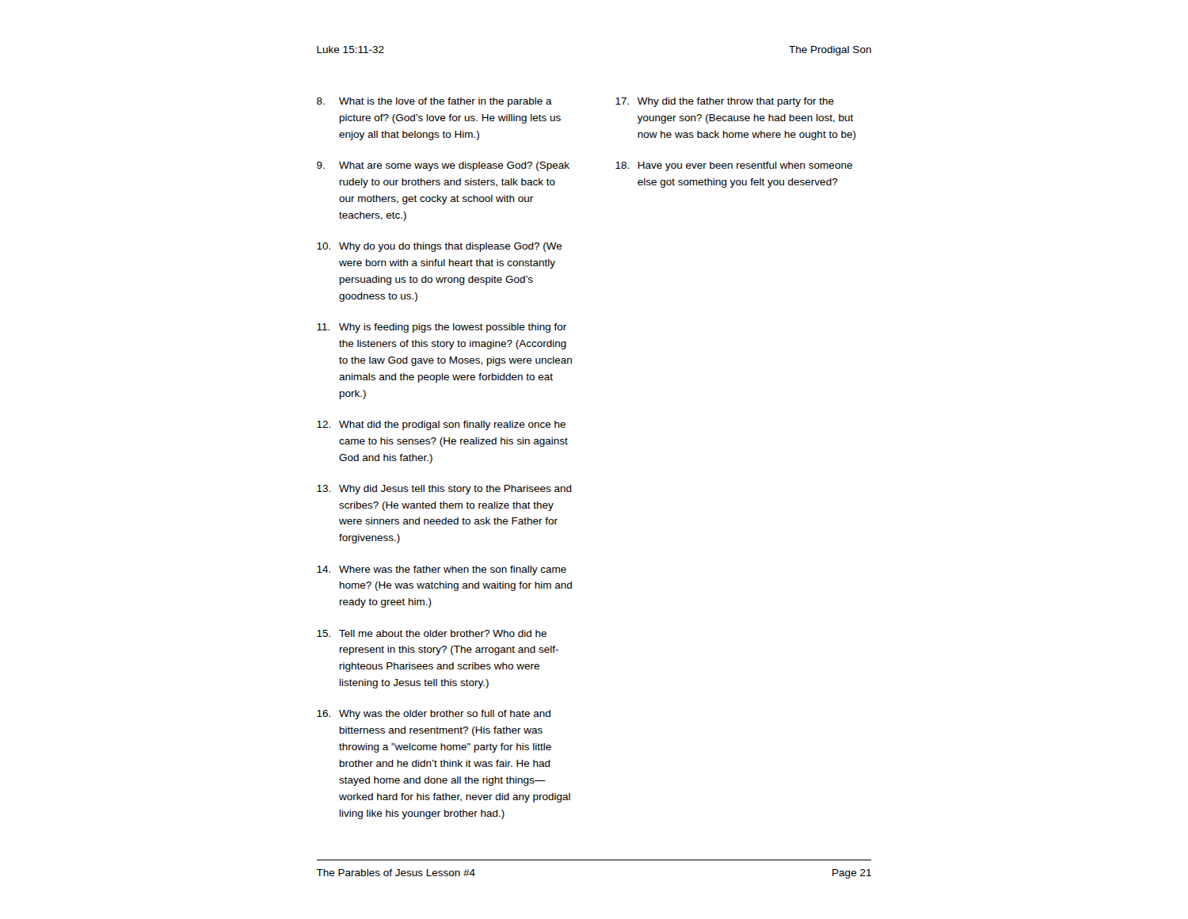Luke 15:11-32
The Prodigal Son
8. What is the love of the father in the parable a picture of? (God’s love for us. He willing lets us enjoy all that belongs to Him.)
9. What are some ways we displease God? (Speak rudely to our brothers and sisters, talk back to our mothers, get cocky at school with our teachers, etc.)
10. Why do you do things that displease God? (We were born with a sinful heart that is constantly persuading us to do wrong despite God’s goodness to us.)
11. Why is feeding pigs the lowest possible thing for the listeners of this story to imagine? (According to the law God gave to Moses, pigs were unclean animals and the people were forbidden to eat pork.)
12. What did the prodigal son finally realize once he came to his senses? (He realized his sin against God and his father.)
13. Why did Jesus tell this story to the Pharisees and scribes? (He wanted them to realize that they were sinners and needed to ask the Father for forgiveness.)
14. Where was the father when the son finally came home? (He was watching and waiting for him and ready to greet him.)
15. Tell me about the older brother? Who did he represent in this story? (The arrogant and self-righteous Pharisees and scribes who were listening to Jesus tell this story.)
16. Why was the older brother so full of hate and bitterness and resentment? (His father was throwing a "welcome home" party for his little brother and he didn’t think it was fair. He had stayed home and done all the right things—worked hard for his father, never did any prodigal living like his younger brother had.)
17. Why did the father throw that party for the younger son? (Because he had been lost, but now he was back home where he ought to be)
18. Have you ever been resentful when someone else got something you felt you deserved?
The Parables of Jesus Lesson #4
Page 21